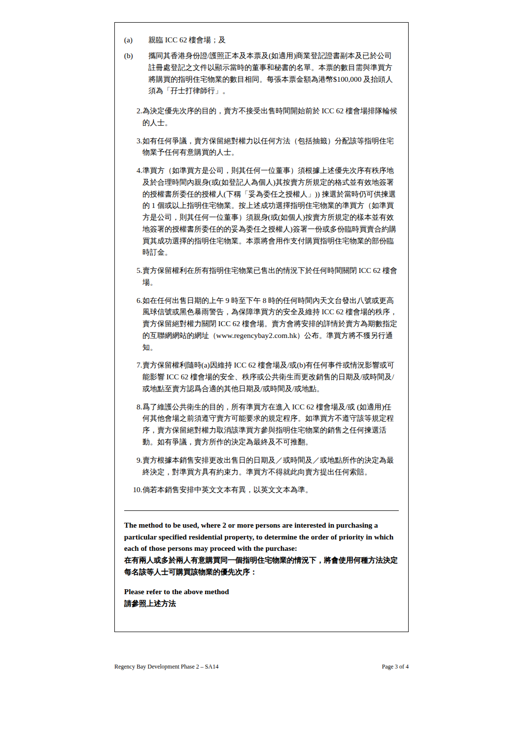| (a) | 親臨 ICC 62 樓會場；及 |
| (b) | 攜同其香港身份證/護照正本及本票及(如適用)商業登記證書副本及已於公司註冊處登記之文件以顯示當時的董事和秘書的名單。本票的數目需與準買方將購買的指明住宅物業的數目相同。每張本票金額為港幣$100,000 及抬頭人須為「孖士打律師行」。 |
| 2. | 為決定優先次序的目的，賣方不接受出售時間開始前於 ICC 62 樓會場排隊輪候的人士。 |
| 3. | 如有任何爭議，賣方保留絕對權力以任何方法（包括抽籤）分配該等指明住宅物業予任何有意購買的人士。 |
| 4. | 準買方（如準買方是公司，則其任何一位董事）須根據上述優先次序有秩序地及於合理時間內親身(或(如登記人為個人)其按賣方所規定的格式並有效地簽署的授權書所委任的授權人(下稱「妥為委任之授權人」)) 揀選於當時仍可供揀選的 1 個或以上指明住宅物業。按上述成功選擇指明住宅物業的準買方（如準買方是公司，則其任何一位董事）須親身(或(如個人)按賣方所規定的樣本並有效地簽署的授權書所委任的的妥為委任之授權人)簽署一份或多份臨時買賣合約購買其成功選擇的指明住宅物業。本票將會用作支付購買指明住宅物業的部份臨時訂金。 |
| 5. | 賣方保留權利在所有指明住宅物業已售出的情況下於任何時間關閉 ICC 62 樓會場。 |
| 6. | 如在任何出售日期的上午 9 時至下午 8 時的任何時間內天文台發出八號或更高風球信號或黑色暴雨警告，為保障準買方的安全及維持 ICC 62 樓會場的秩序，賣方保留絕對權力關閉 ICC 62 樓會場。賣方會將安排的詳情於賣方為期數指定的互聯網網站的網址（ www.regencybay2.com.hk ）公布。準買方將不獲另行通知。 |
| 7. | 賣方保留權利隨時(a)因維持 ICC 62 樓會場及/或(b)有任何事件或情況影響或可能影響 ICC 62 樓會場的安全、秩序或公共衛生而更改銷售的日期及/或時間及/或地點至賣方認爲合適的其他日期及/或時間及/或地點。 |
| 8. | 爲了維護公共衛生的目的，所有準買方在進入 ICC 62 樓會場及/或 (如適用)任何其他會場之前須遵守賣方可能要求的規定程序。如準買方不遵守該等規定程序，賣方保留絕對權力取消該準買方參與指明住宅物業的銷售之任何揀選活動。如有爭議，賣方所作的決定為最終及不可推翻。 |
| 9. | 賣方根據本銷售安排更改出售日的日期及／或時間及／或地點所作的決定為最終決定，對準買方具有約束力。準買方不得就此向賣方提出任何索賠。 |
| 10. | 倘若本銷售安排中英文文本有異，以英文文本為準。 |
The method to be used, where 2 or more persons are interested in purchasing a particular specified residential property, to determine the order of priority in which each of those persons may proceed with the purchase:
在有兩人或多於兩人有意購買同一個指明住宅物業的情況下，將會使用何種方法決定每名該等人士可購買該物業的優先次序：
Please refer to the above method
請參照上述方法
Regency Bay Development Phase 2 – SA14
Page 3 of 4